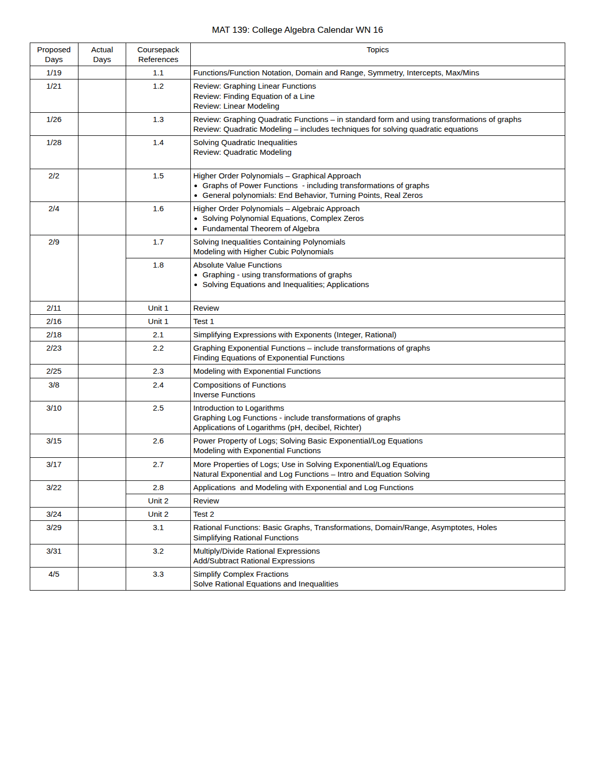MAT 139: College Algebra Calendar WN 16
| Proposed Days | Actual Days | Coursepack References | Topics |
| --- | --- | --- | --- |
| 1/19 | | 1.1 | Functions/Function Notation, Domain and Range, Symmetry, Intercepts, Max/Mins |
| 1/21 | | 1.2 | Review: Graphing Linear Functions Review: Finding Equation of a Line Review: Linear Modeling |
| 1/26 | | 1.3 | Review: Graphing Quadratic Functions – in standard form and using transformations of graphs Review: Quadratic Modeling – includes techniques for solving quadratic equations |
| 1/28 | | 1.4 | Solving Quadratic Inequalities Review: Quadratic Modeling |
| 2/2 | | 1.5 | Higher Order Polynomials – Graphical Approach Graphs of Power Functions - including transformations of graphs General polynomials: End Behavior, Turning Points, Real Zeros |
| 2/4 | | 1.6 | Higher Order Polynomials – Algebraic Approach Solving Polynomial Equations, Complex Zeros Fundamental Theorem of Algebra |
| 2/9 | | 1.7 | Solving Inequalities Containing Polynomials Modeling with Higher Cubic Polynomials |
| 1.8 | Absolute Value Functions Graphing - using transformations of graphs Solving Equations and Inequalities; Applications |
| 2/11 | | Unit 1 | Review |
| 2/16 | | Unit 1 | Test 1 |
| 2/18 | | 2.1 | Simplifying Expressions with Exponents (Integer, Rational) |
| 2/23 | | 2.2 | Graphing Exponential Functions – include transformations of graphs Finding Equations of Exponential Functions |
| 2/25 | | 2.3 | Modeling with Exponential Functions |
| 3/8 | | 2.4 | Compositions of Functions Inverse Functions |
| 3/10 | | 2.5 | Introduction to Logarithms Graphing Log Functions - include transformations of graphs Applications of Logarithms (pH, decibel, Richter) |
| 3/15 | | 2.6 | Power Property of Logs; Solving Basic Exponential/Log Equations Modeling with Exponential Functions |
| 3/17 | | 2.7 | More Properties of Logs; Use in Solving Exponential/Log Equations Natural Exponential and Log Functions – Intro and Equation Solving |
| 3/22 | | 2.8 | Applications and Modeling with Exponential and Log Functions |
| Unit 2 | Review |
| 3/24 | | Unit 2 | Test 2 |
| 3/29 | | 3.1 | Rational Functions: Basic Graphs, Transformations, Domain/Range, Asymptotes, Holes Simplifying Rational Functions |
| 3/31 | | 3.2 | Multiply/Divide Rational Expressions Add/Subtract Rational Expressions |
| 4/5 | | 3.3 | Simplify Complex Fractions Solve Rational Equations and Inequalities |